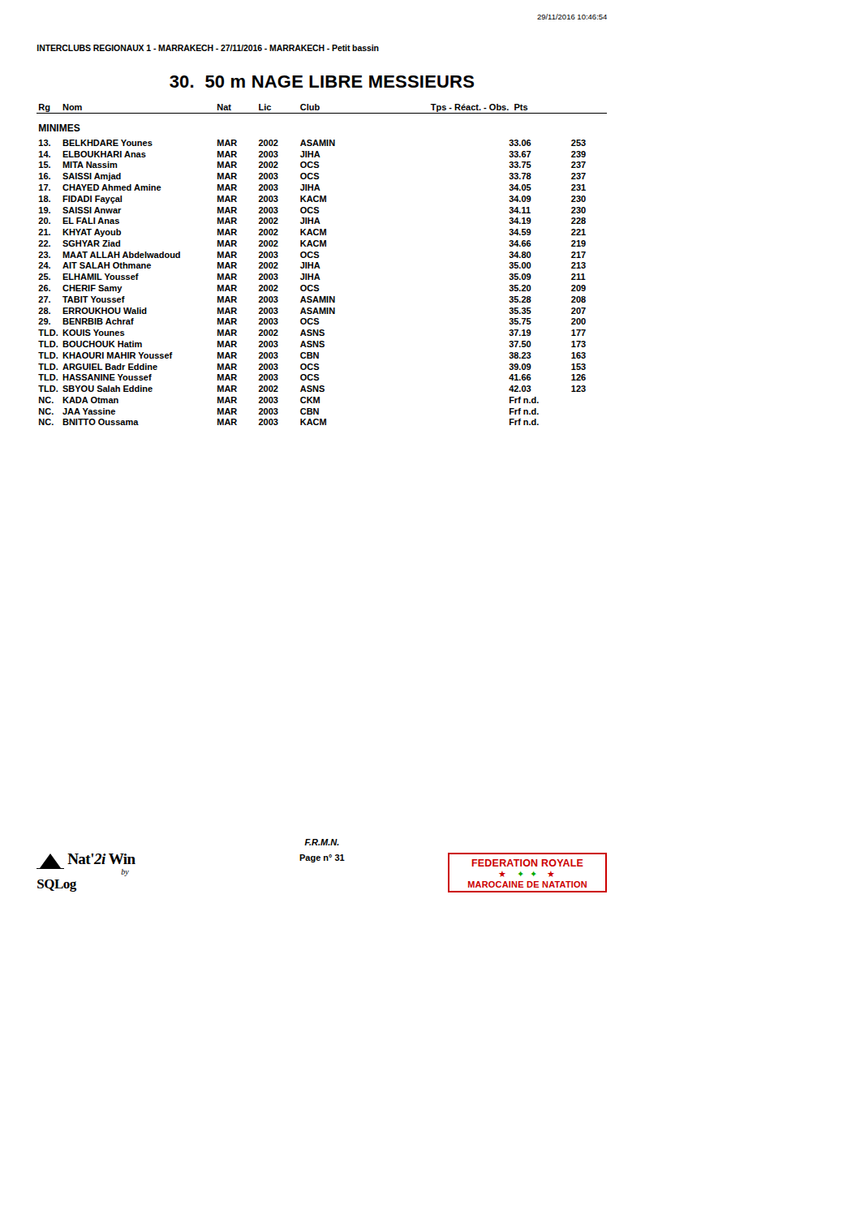29/11/2016 10:46:54
INTERCLUBS REGIONAUX 1 - MARRAKECH - 27/11/2016 - MARRAKECH - Petit bassin
30. 50 m NAGE LIBRE MESSIEURS
| Rg | Nom | Nat | Lic | Club | Tps - Réact. - Obs. Pts | |
| --- | --- | --- | --- | --- | --- | --- |
| MINIMES |
| 13. | BELKHDARE Younes | MAR | 2002 | ASAMIN | 33.06 | 253 |
| 14. | ELBOUKHARI Anas | MAR | 2003 | JIHA | 33.67 | 239 |
| 15. | MITA Nassim | MAR | 2002 | OCS | 33.75 | 237 |
| 16. | SAISSI Amjad | MAR | 2003 | OCS | 33.78 | 237 |
| 17. | CHAYED Ahmed Amine | MAR | 2003 | JIHA | 34.05 | 231 |
| 18. | FIDADI Fayçal | MAR | 2003 | KACM | 34.09 | 230 |
| 19. | SAISSI Anwar | MAR | 2003 | OCS | 34.11 | 230 |
| 20. | EL FALI Anas | MAR | 2002 | JIHA | 34.19 | 228 |
| 21. | KHYAT Ayoub | MAR | 2002 | KACM | 34.59 | 221 |
| 22. | SGHYAR Ziad | MAR | 2002 | KACM | 34.66 | 219 |
| 23. | MAAT ALLAH Abdelwadoud | MAR | 2003 | OCS | 34.80 | 217 |
| 24. | AIT SALAH Othmane | MAR | 2002 | JIHA | 35.00 | 213 |
| 25. | ELHAMIL Youssef | MAR | 2003 | JIHA | 35.09 | 211 |
| 26. | CHERIF Samy | MAR | 2002 | OCS | 35.20 | 209 |
| 27. | TABIT Youssef | MAR | 2003 | ASAMIN | 35.28 | 208 |
| 28. | ERROUKHOU Walid | MAR | 2003 | ASAMIN | 35.35 | 207 |
| 29. | BENRBIB Achraf | MAR | 2003 | OCS | 35.75 | 200 |
| TLD. | KOUIS Younes | MAR | 2002 | ASNS | 37.19 | 177 |
| TLD. | BOUCHOUK Hatim | MAR | 2003 | ASNS | 37.50 | 173 |
| TLD. | KHAOURI MAHIR Youssef | MAR | 2003 | CBN | 38.23 | 163 |
| TLD. | ARGUIEL Badr Eddine | MAR | 2003 | OCS | 39.09 | 153 |
| TLD. | HASSANINE Youssef | MAR | 2003 | OCS | 41.66 | 126 |
| TLD. | SBYOU Salah Eddine | MAR | 2002 | ASNS | 42.03 | 123 |
| NC. | KADA Otman | MAR | 2003 | CKM | Frf n.d. | |
| NC. | JAA Yassine | MAR | 2003 | CBN | Frf n.d. | |
| NC. | BNITTO Oussama | MAR | 2003 | KACM | Frf n.d. | |
Nat'2i Win
by
SQLog
F.R.M.N.
Page n° 31
FEDERATION ROYALE
★ ✦ ✦ ★
MAROCAINE DE NATATION